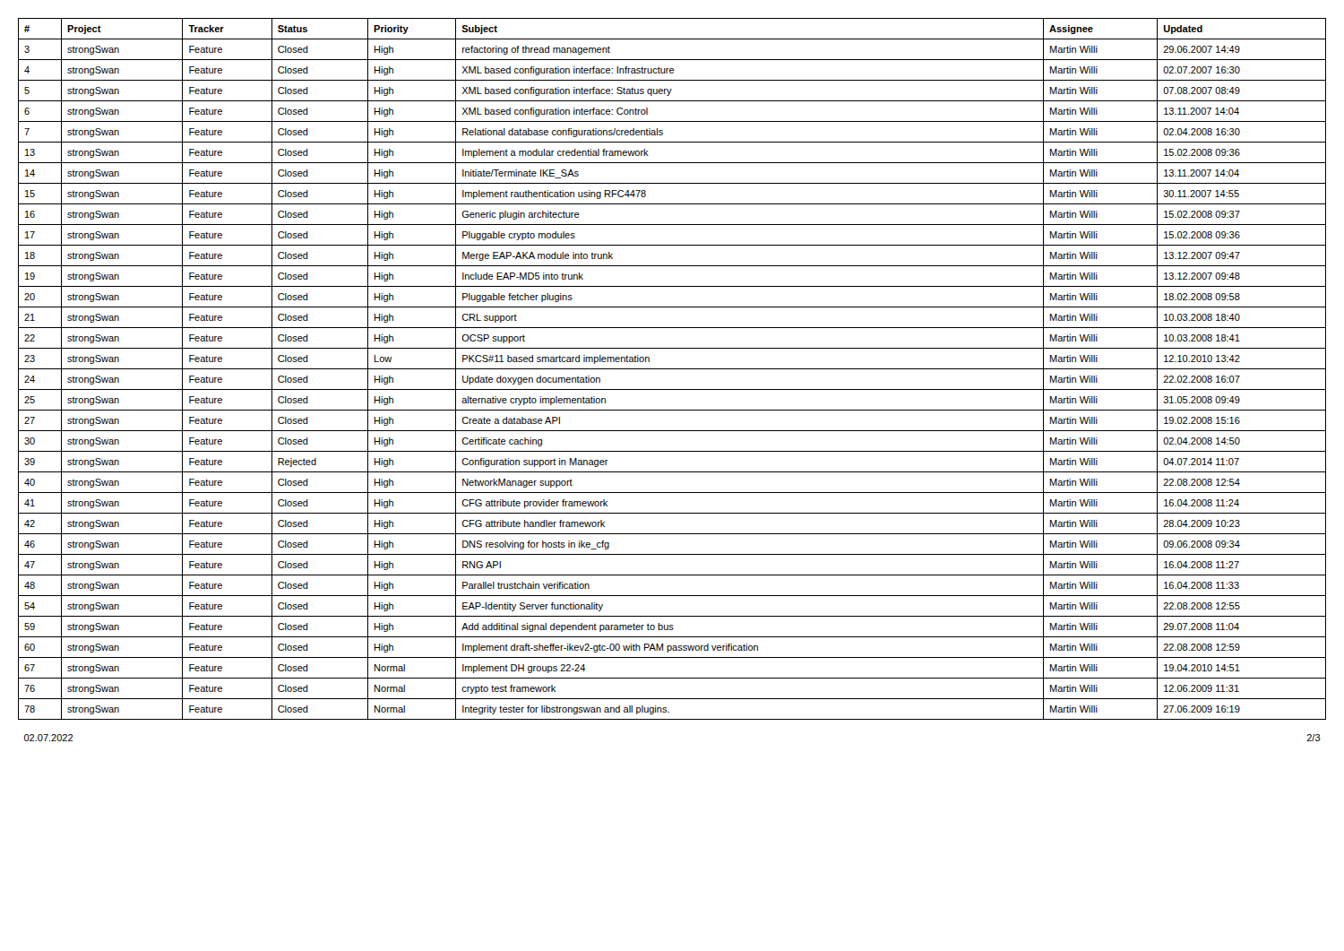| # | Project | Tracker | Status | Priority | Subject | Assignee | Updated |
| --- | --- | --- | --- | --- | --- | --- | --- |
| 3 | strongSwan | Feature | Closed | High | refactoring of thread management | Martin Willi | 29.06.2007 14:49 |
| 4 | strongSwan | Feature | Closed | High | XML based configuration interface: Infrastructure | Martin Willi | 02.07.2007 16:30 |
| 5 | strongSwan | Feature | Closed | High | XML based configuration interface: Status query | Martin Willi | 07.08.2007 08:49 |
| 6 | strongSwan | Feature | Closed | High | XML based configuration interface: Control | Martin Willi | 13.11.2007 14:04 |
| 7 | strongSwan | Feature | Closed | High | Relational database configurations/credentials | Martin Willi | 02.04.2008 16:30 |
| 13 | strongSwan | Feature | Closed | High | Implement a modular credential framework | Martin Willi | 15.02.2008 09:36 |
| 14 | strongSwan | Feature | Closed | High | Initiate/Terminate IKE_SAs | Martin Willi | 13.11.2007 14:04 |
| 15 | strongSwan | Feature | Closed | High | Implement rauthentication using RFC4478 | Martin Willi | 30.11.2007 14:55 |
| 16 | strongSwan | Feature | Closed | High | Generic plugin architecture | Martin Willi | 15.02.2008 09:37 |
| 17 | strongSwan | Feature | Closed | High | Pluggable crypto modules | Martin Willi | 15.02.2008 09:36 |
| 18 | strongSwan | Feature | Closed | High | Merge EAP-AKA module into trunk | Martin Willi | 13.12.2007 09:47 |
| 19 | strongSwan | Feature | Closed | High | Include EAP-MD5 into trunk | Martin Willi | 13.12.2007 09:48 |
| 20 | strongSwan | Feature | Closed | High | Pluggable fetcher plugins | Martin Willi | 18.02.2008 09:58 |
| 21 | strongSwan | Feature | Closed | High | CRL support | Martin Willi | 10.03.2008 18:40 |
| 22 | strongSwan | Feature | Closed | High | OCSP support | Martin Willi | 10.03.2008 18:41 |
| 23 | strongSwan | Feature | Closed | Low | PKCS#11 based smartcard implementation | Martin Willi | 12.10.2010 13:42 |
| 24 | strongSwan | Feature | Closed | High | Update doxygen documentation | Martin Willi | 22.02.2008 16:07 |
| 25 | strongSwan | Feature | Closed | High | alternative crypto implementation | Martin Willi | 31.05.2008 09:49 |
| 27 | strongSwan | Feature | Closed | High | Create a database API | Martin Willi | 19.02.2008 15:16 |
| 30 | strongSwan | Feature | Closed | High | Certificate caching | Martin Willi | 02.04.2008 14:50 |
| 39 | strongSwan | Feature | Rejected | High | Configuration support in Manager | Martin Willi | 04.07.2014 11:07 |
| 40 | strongSwan | Feature | Closed | High | NetworkManager support | Martin Willi | 22.08.2008 12:54 |
| 41 | strongSwan | Feature | Closed | High | CFG attribute provider framework | Martin Willi | 16.04.2008 11:24 |
| 42 | strongSwan | Feature | Closed | High | CFG attribute handler framework | Martin Willi | 28.04.2009 10:23 |
| 46 | strongSwan | Feature | Closed | High | DNS resolving for hosts in ike_cfg | Martin Willi | 09.06.2008 09:34 |
| 47 | strongSwan | Feature | Closed | High | RNG API | Martin Willi | 16.04.2008 11:27 |
| 48 | strongSwan | Feature | Closed | High | Parallel trustchain verification | Martin Willi | 16.04.2008 11:33 |
| 54 | strongSwan | Feature | Closed | High | EAP-Identity Server functionality | Martin Willi | 22.08.2008 12:55 |
| 59 | strongSwan | Feature | Closed | High | Add additinal signal dependent parameter to bus | Martin Willi | 29.07.2008 11:04 |
| 60 | strongSwan | Feature | Closed | High | Implement draft-sheffer-ikev2-gtc-00 with PAM password verification | Martin Willi | 22.08.2008 12:59 |
| 67 | strongSwan | Feature | Closed | Normal | Implement DH groups 22-24 | Martin Willi | 19.04.2010 14:51 |
| 76 | strongSwan | Feature | Closed | Normal | crypto test framework | Martin Willi | 12.06.2009 11:31 |
| 78 | strongSwan | Feature | Closed | Normal | Integrity tester for libstrongswan and all plugins. | Martin Willi | 27.06.2009 16:19 |
| 02.07.2022 | 2/3 |